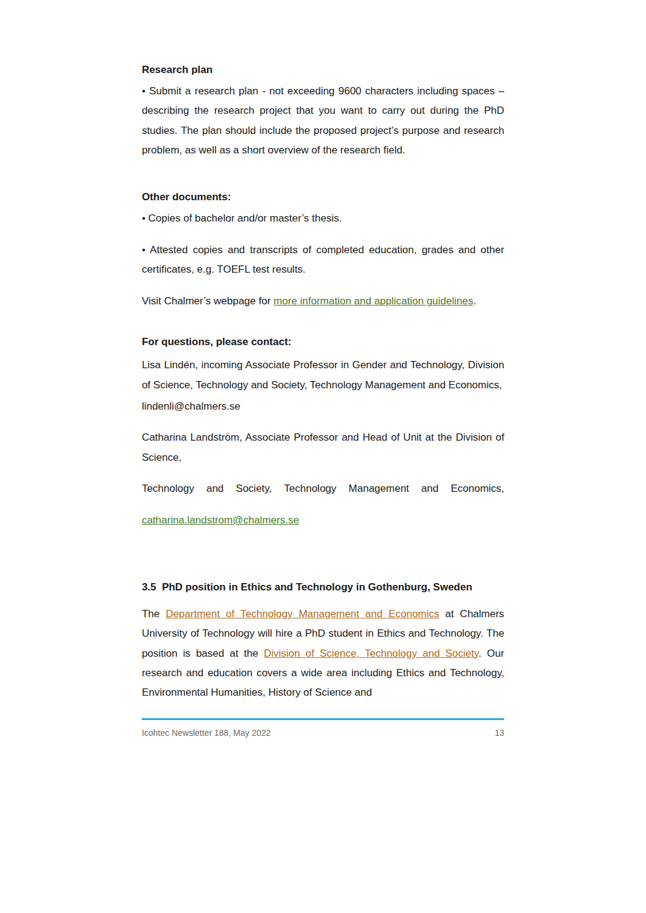Research plan
• Submit a research plan - not exceeding 9600 characters including spaces – describing the research project that you want to carry out during the PhD studies. The plan should include the proposed project’s purpose and research problem, as well as a short overview of the research field.
Other documents:
• Copies of bachelor and/or master’s thesis.
• Attested copies and transcripts of completed education, grades and other certificates, e.g. TOEFL test results.
Visit Chalmer’s webpage for more information and application guidelines.
For questions, please contact:
Lisa Lindén, incoming Associate Professor in Gender and Technology, Division of Science, Technology and Society, Technology Management and Economics,
lindenli@chalmers.se
Catharina Landström, Associate Professor and Head of Unit at the Division of Science,
Technology and Society, Technology Management and Economics,
catharina.landstrom@chalmers.se
3.5 PhD position in Ethics and Technology in Gothenburg, Sweden
The Department of Technology Management and Economics at Chalmers University of Technology will hire a PhD student in Ethics and Technology. The position is based at the Division of Science, Technology and Society. Our research and education covers a wide area including Ethics and Technology, Environmental Humanities, History of Science and
Icohtec Newsletter 188, May 2022 13